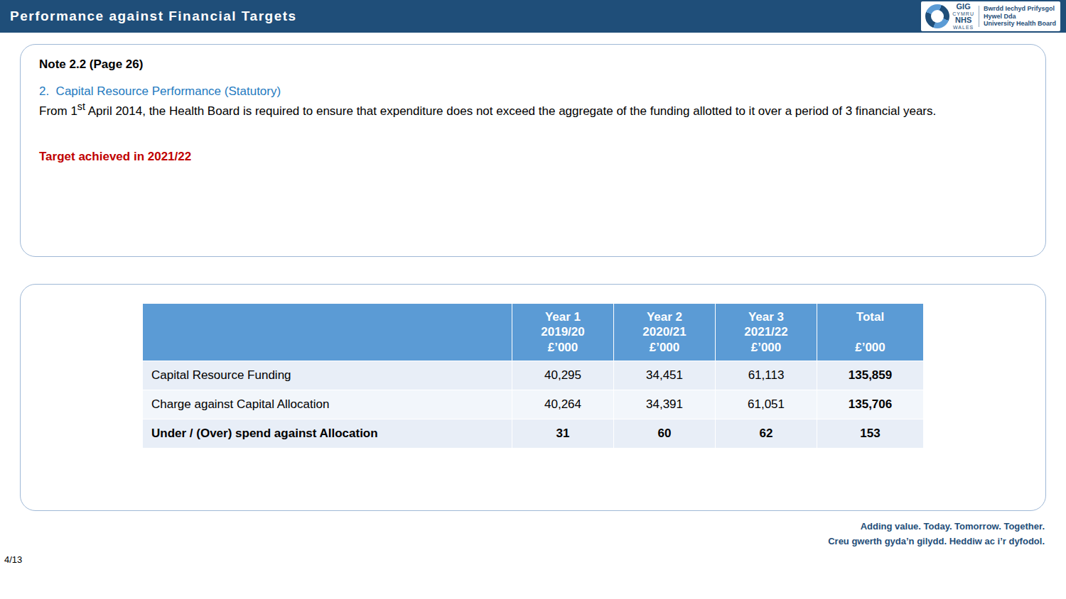Performance against Financial Targets
GIGCYMRUNHSWALES
Bwrdd Iechyd Prifysgol
Hywel Dda
University Health Board
Note 2.2 (Page 26)
2. Capital Resource Performance (Statutory)
From 1st April 2014, the Health Board is required to ensure that expenditure does not exceed the aggregate of the funding allotted to it over a period of 3 financial years.
Target achieved in 2021/22
| | Year 1 2019/20 £’000 | Year 2 2020/21 £’000 | Year 3 2021/22 £’000 | Total £’000 |
| --- | --- | --- | --- | --- |
| Capital Resource Funding | 40,295 | 34,451 | 61,113 | 135,859 |
| Charge against Capital Allocation | 40,264 | 34,391 | 61,051 | 135,706 |
| Under / (Over) spend against Allocation | 31 | 60 | 62 | 153 |
Adding value. Today. Tomorrow. Together.
Creu gwerth gyda’n gilydd. Heddiw ac i’r dyfodol.
4/13